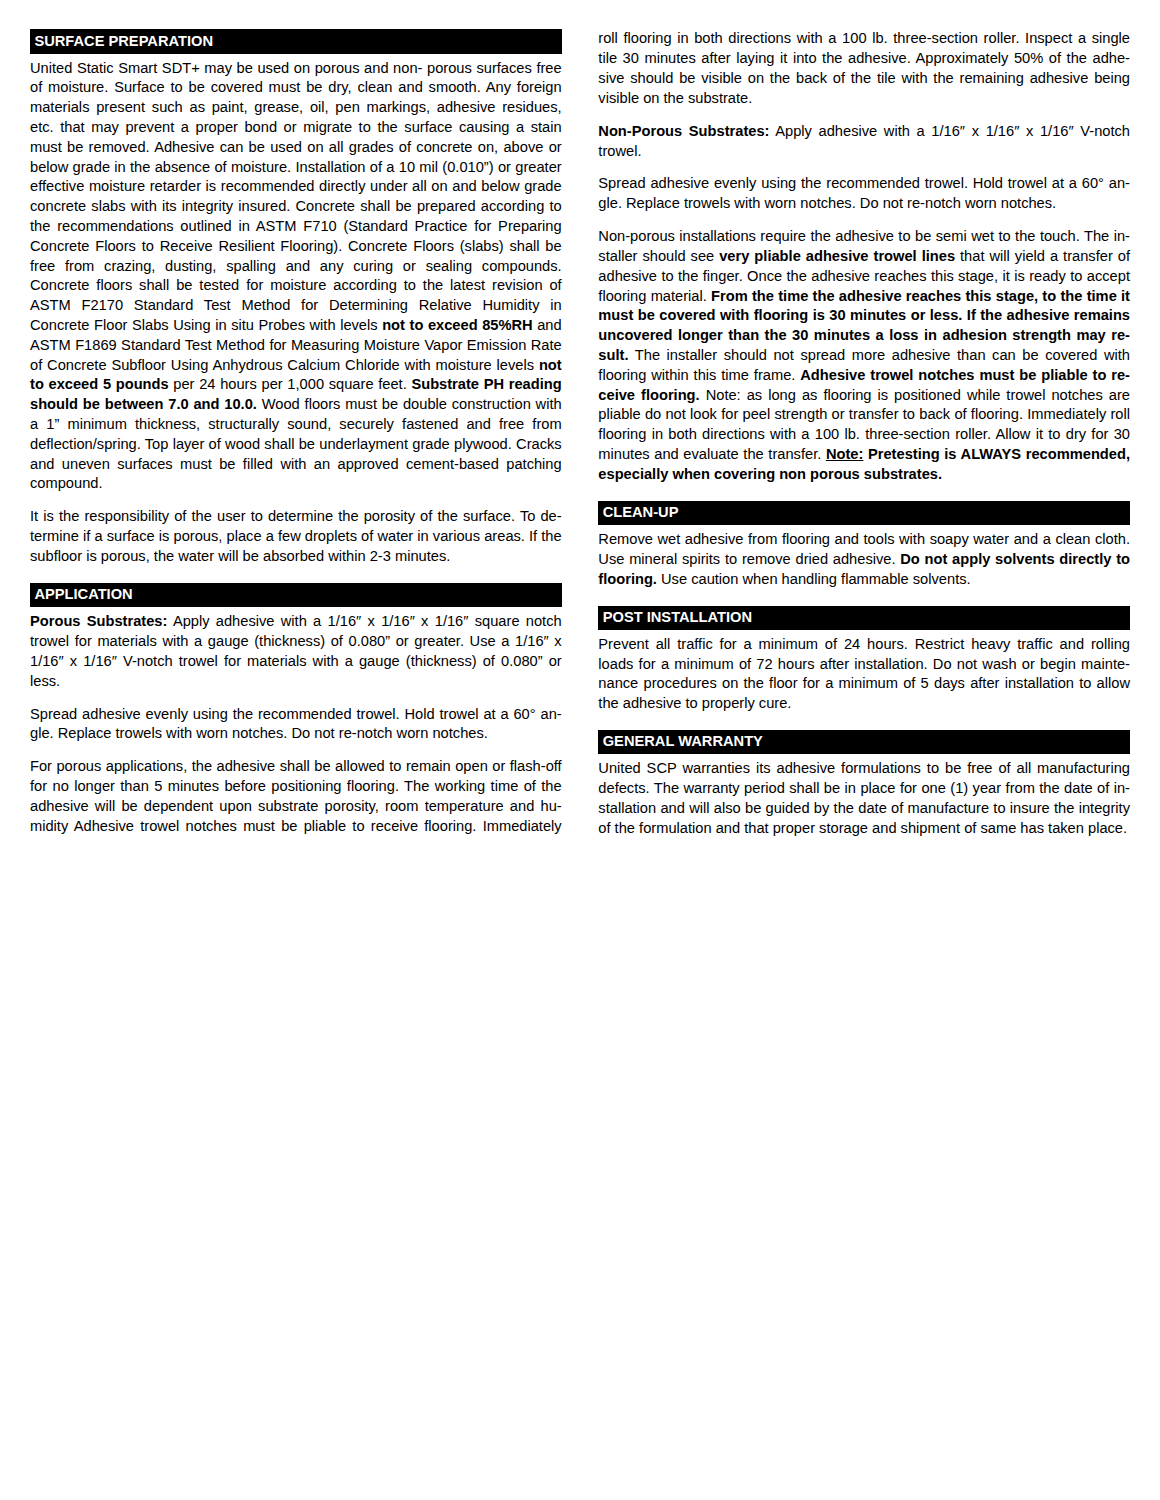SURFACE PREPARATION
United Static Smart SDT+ may be used on porous and non- porous surfaces free of moisture. Surface to be covered must be dry, clean and smooth. Any foreign materials present such as paint, grease, oil, pen markings, adhesive residues, etc. that may prevent a proper bond or migrate to the surface causing a stain must be removed. Adhesive can be used on all grades of concrete on, above or below grade in the absence of moisture. Installation of a 10 mil (0.010”) or greater effective moisture retarder is recommended directly under all on and below grade concrete slabs with its integrity insured. Concrete shall be prepared according to the recommendations outlined in ASTM F710 (Standard Practice for Preparing Concrete Floors to Receive Resilient Flooring). Concrete Floors (slabs) shall be free from crazing, dusting, spalling and any curing or sealing compounds. Concrete floors shall be tested for moisture according to the latest revision of ASTM F2170 Standard Test Method for Determining Relative Humidity in Concrete Floor Slabs Using in situ Probes with levels not to exceed 85%RH and ASTM F1869 Standard Test Method for Measuring Moisture Vapor Emission Rate of Concrete Subfloor Using Anhydrous Calcium Chloride with moisture levels not to exceed 5 pounds per 24 hours per 1,000 square feet. Substrate PH reading should be between 7.0 and 10.0. Wood floors must be double construction with a 1” minimum thickness, structurally sound, securely fastened and free from deflection/spring. Top layer of wood shall be underlayment grade plywood. Cracks and uneven surfaces must be filled with an approved cement-based patching compound.
It is the responsibility of the user to determine the porosity of the surface. To determine if a surface is porous, place a few droplets of water in various areas. If the subfloor is porous, the water will be absorbed within 2-3 minutes.
APPLICATION
Porous Substrates: Apply adhesive with a 1/16″ x 1/16″ x 1/16″ square notch trowel for materials with a gauge (thickness) of 0.080” or greater. Use a 1/16″ x 1/16″ x 1/16″ V-notch trowel for materials with a gauge (thickness) of 0.080” or less.
Spread adhesive evenly using the recommended trowel. Hold trowel at a 60° angle. Replace trowels with worn notches. Do not re-notch worn notches.
For porous applications, the adhesive shall be allowed to remain open or flash-off for no longer than 5 minutes before positioning flooring. The working time of the adhesive will be dependent upon substrate porosity, room temperature and humidity Adhesive trowel notches must be pliable to receive flooring. Immediately roll flooring in both directions with a 100 lb. three-section roller. Inspect a single tile 30 minutes after laying it into the adhesive. Approximately 50% of the adhesive should be visible on the back of the tile with the remaining adhesive being visible on the substrate.
Non-Porous Substrates: Apply adhesive with a 1/16″ x 1/16″ x 1/16″ V-notch trowel.
Spread adhesive evenly using the recommended trowel. Hold trowel at a 60° angle. Replace trowels with worn notches. Do not re-notch worn notches.
Non-porous installations require the adhesive to be semi wet to the touch. The installer should see very pliable adhesive trowel lines that will yield a transfer of adhesive to the finger. Once the adhesive reaches this stage, it is ready to accept flooring material. From the time the adhesive reaches this stage, to the time it must be covered with flooring is 30 minutes or less. If the adhesive remains uncovered longer than the 30 minutes a loss in adhesion strength may result. The installer should not spread more adhesive than can be covered with flooring within this time frame. Adhesive trowel notches must be pliable to receive flooring. Note: as long as flooring is positioned while trowel notches are pliable do not look for peel strength or transfer to back of flooring. Immediately roll flooring in both directions with a 100 lb. three-section roller. Allow it to dry for 30 minutes and evaluate the transfer. Note: Pretesting is ALWAYS recommended, especially when covering non porous substrates.
CLEAN-UP
Remove wet adhesive from flooring and tools with soapy water and a clean cloth. Use mineral spirits to remove dried adhesive. Do not apply solvents directly to flooring. Use caution when handling flammable solvents.
POST INSTALLATION
Prevent all traffic for a minimum of 24 hours. Restrict heavy traffic and rolling loads for a minimum of 72 hours after installation. Do not wash or begin maintenance procedures on the floor for a minimum of 5 days after installation to allow the adhesive to properly cure.
GENERAL WARRANTY
United SCP warranties its adhesive formulations to be free of all manufacturing defects. The warranty period shall be in place for one (1) year from the date of installation and will also be guided by the date of manufacture to insure the integrity of the formulation and that proper storage and shipment of same has taken place.